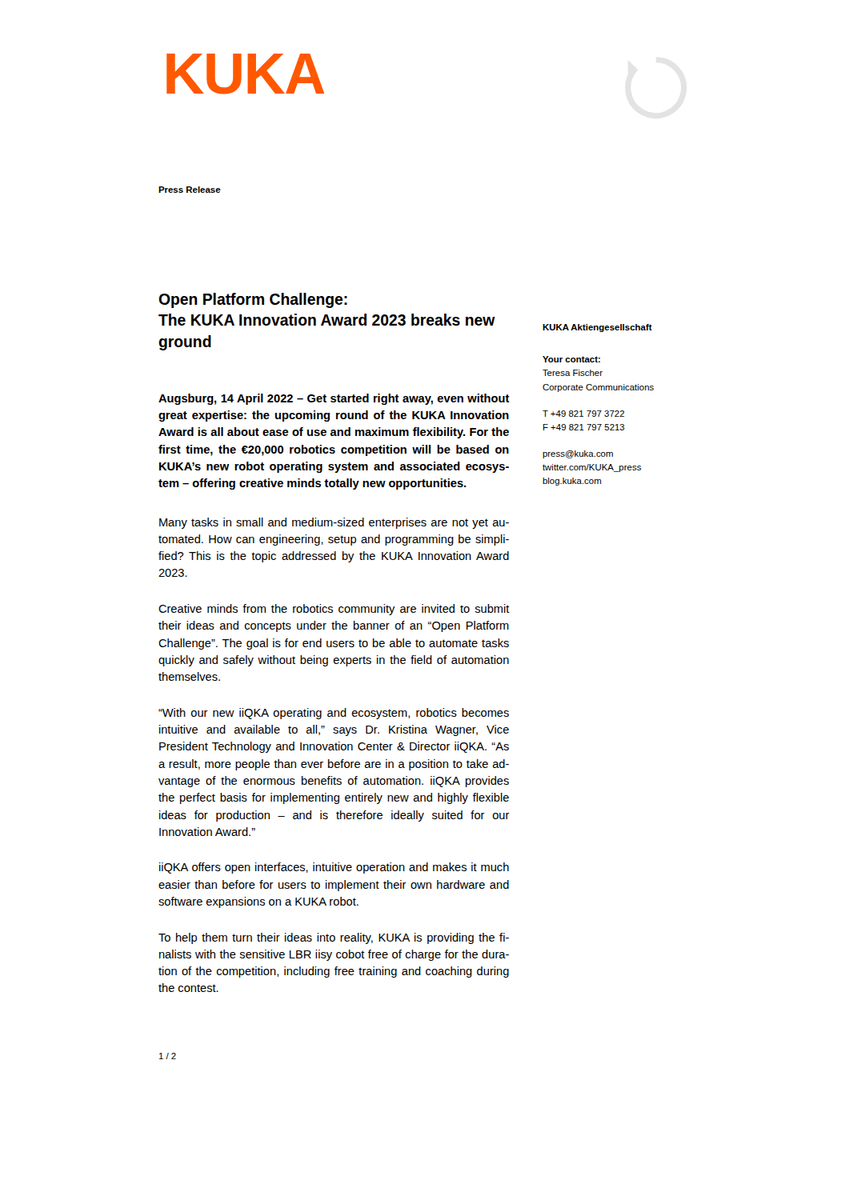KUKA
Press Release
Open Platform Challenge:
The KUKA Innovation Award 2023 breaks new ground
Augsburg, 14 April 2022 – Get started right away, even without great expertise: the upcoming round of the KUKA Innovation Award is all about ease of use and maximum flexibility. For the first time, the €20,000 robotics competition will be based on KUKA’s new robot operating system and associated ecosystem – offering creative minds totally new opportunities.
Many tasks in small and medium-sized enterprises are not yet automated. How can engineering, setup and programming be simplified? This is the topic addressed by the KUKA Innovation Award 2023.
Creative minds from the robotics community are invited to submit their ideas and concepts under the banner of an “Open Platform Challenge”. The goal is for end users to be able to automate tasks quickly and safely without being experts in the field of automation themselves.
“With our new iiQKA operating and ecosystem, robotics becomes intuitive and available to all,” says Dr. Kristina Wagner, Vice President Technology and Innovation Center & Director iiQKA. “As a result, more people than ever before are in a position to take advantage of the enormous benefits of automation. iiQKA provides the perfect basis for implementing entirely new and highly flexible ideas for production – and is therefore ideally suited for our Innovation Award.”
iiQKA offers open interfaces, intuitive operation and makes it much easier than before for users to implement their own hardware and software expansions on a KUKA robot.
To help them turn their ideas into reality, KUKA is providing the finalists with the sensitive LBR iisy cobot free of charge for the duration of the competition, including free training and coaching during the contest.
KUKA Aktiengesellschaft
Your contact:
Teresa Fischer
Corporate Communications
T +49 821 797 3722
F +49 821 797 5213
press@kuka.com
twitter.com/KUKA_press
blog.kuka.com
1 / 2